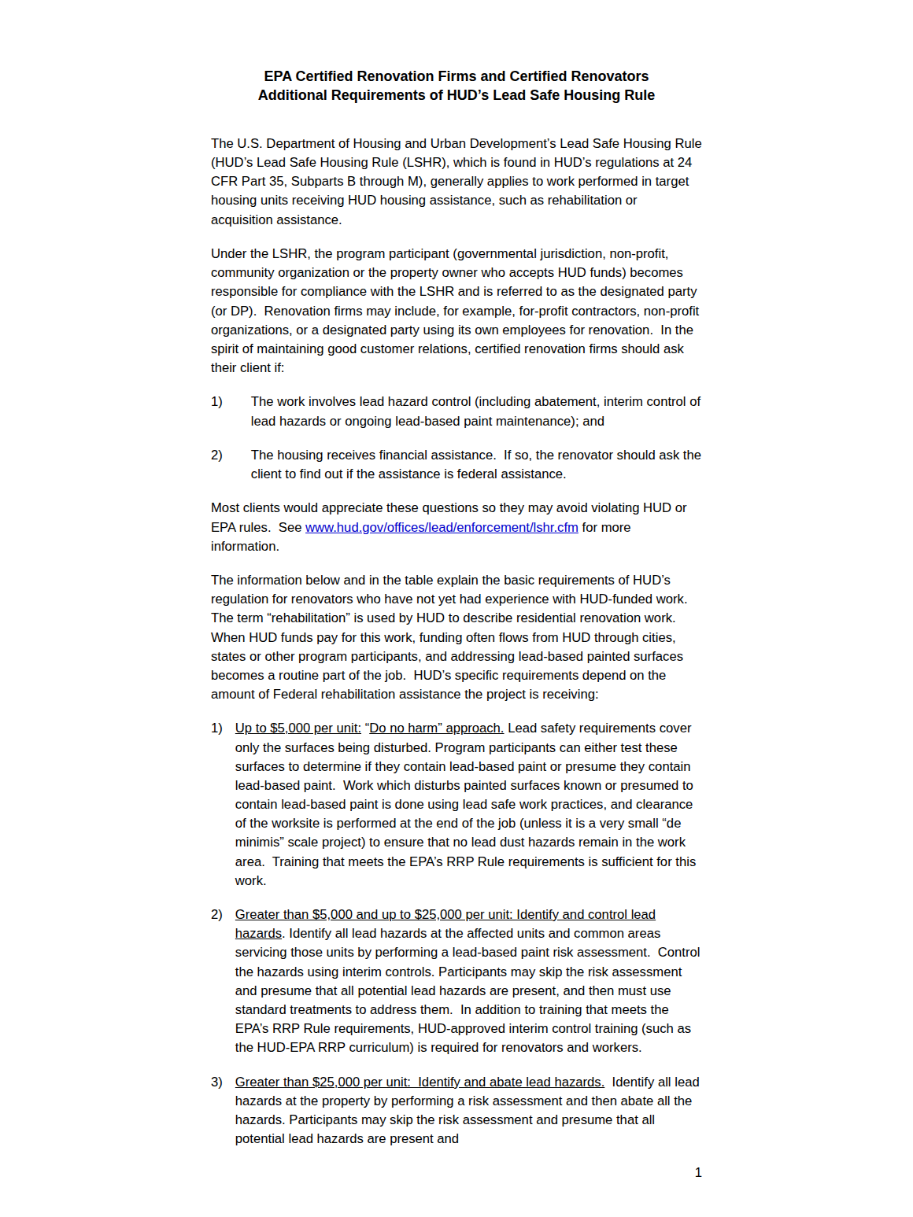EPA Certified Renovation Firms and Certified Renovators
Additional Requirements of HUD’s Lead Safe Housing Rule
The U.S. Department of Housing and Urban Development’s Lead Safe Housing Rule (HUD’s Lead Safe Housing Rule (LSHR), which is found in HUD’s regulations at 24 CFR Part 35, Subparts B through M), generally applies to work performed in target housing units receiving HUD housing assistance, such as rehabilitation or acquisition assistance.
Under the LSHR, the program participant (governmental jurisdiction, non-profit, community organization or the property owner who accepts HUD funds) becomes responsible for compliance with the LSHR and is referred to as the designated party (or DP). Renovation firms may include, for example, for-profit contractors, non-profit organizations, or a designated party using its own employees for renovation. In the spirit of maintaining good customer relations, certified renovation firms should ask their client if:
1) The work involves lead hazard control (including abatement, interim control of lead hazards or ongoing lead-based paint maintenance); and
2) The housing receives financial assistance. If so, the renovator should ask the client to find out if the assistance is federal assistance.
Most clients would appreciate these questions so they may avoid violating HUD or EPA rules. See www.hud.gov/offices/lead/enforcement/lshr.cfm for more information.
The information below and in the table explain the basic requirements of HUD’s regulation for renovators who have not yet had experience with HUD-funded work. The term “rehabilitation” is used by HUD to describe residential renovation work. When HUD funds pay for this work, funding often flows from HUD through cities, states or other program participants, and addressing lead-based painted surfaces becomes a routine part of the job. HUD’s specific requirements depend on the amount of Federal rehabilitation assistance the project is receiving:
1) Up to $5,000 per unit: “Do no harm” approach. Lead safety requirements cover only the surfaces being disturbed. Program participants can either test these surfaces to determine if they contain lead-based paint or presume they contain lead-based paint. Work which disturbs painted surfaces known or presumed to contain lead-based paint is done using lead safe work practices, and clearance of the worksite is performed at the end of the job (unless it is a very small “de minimis” scale project) to ensure that no lead dust hazards remain in the work area. Training that meets the EPA’s RRP Rule requirements is sufficient for this work.
2) Greater than $5,000 and up to $25,000 per unit: Identify and control lead hazards. Identify all lead hazards at the affected units and common areas servicing those units by performing a lead-based paint risk assessment. Control the hazards using interim controls. Participants may skip the risk assessment and presume that all potential lead hazards are present, and then must use standard treatments to address them. In addition to training that meets the EPA’s RRP Rule requirements, HUD-approved interim control training (such as the HUD-EPA RRP curriculum) is required for renovators and workers.
3) Greater than $25,000 per unit: Identify and abate lead hazards. Identify all lead hazards at the property by performing a risk assessment and then abate all the hazards. Participants may skip the risk assessment and presume that all potential lead hazards are present and
1